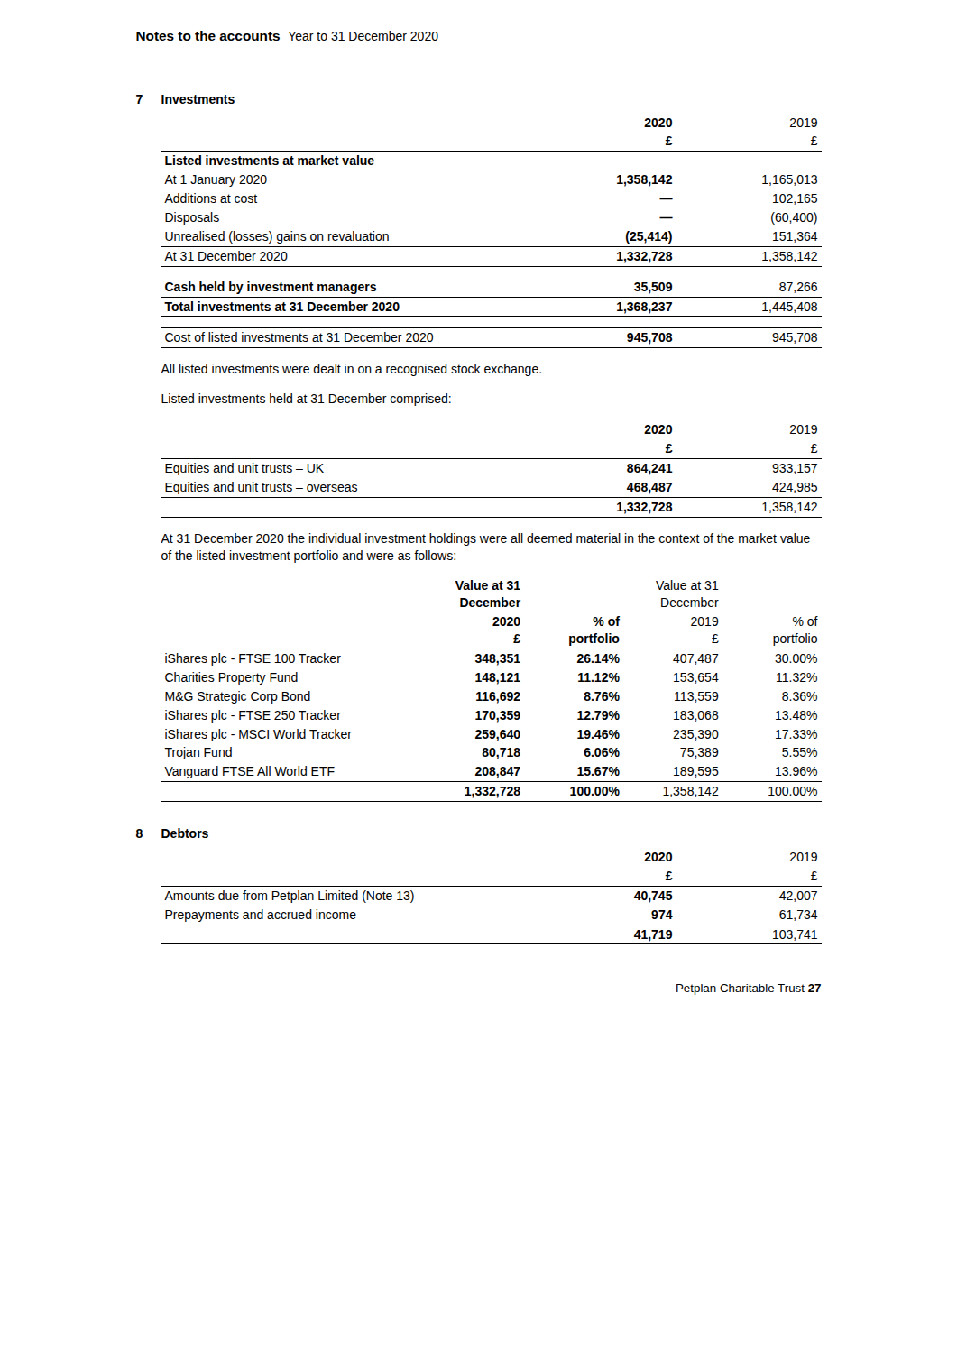Notes to the accounts Year to 31 December 2020
7 Investments
| | 2020 | 2019 |
| | £ | £ |
| Listed investments at market value | | |
| At 1 January 2020 | 1,358,142 | 1,165,013 |
| Additions at cost | — | 102,165 |
| Disposals | — | (60,400) |
| Unrealised (losses) gains on revaluation | (25,414) | 151,364 |
| At 31 December 2020 | 1,332,728 | 1,358,142 |
| Cash held by investment managers | 35,509 | 87,266 |
| Total investments at 31 December 2020 | 1,368,237 | 1,445,408 |
| Cost of listed investments at 31 December 2020 | 945,708 | 945,708 |
All listed investments were dealt in on a recognised stock exchange.
Listed investments held at 31 December comprised:
| | 2020 | 2019 |
| | £ | £ |
| Equities and unit trusts – UK | 864,241 | 933,157 |
| Equities and unit trusts – overseas | 468,487 | 424,985 |
| | 1,332,728 | 1,358,142 |
At 31 December 2020 the individual investment holdings were all deemed material in the context of the market value of the listed investment portfolio and were as follows:
| | Value at 31 December | | Value at 31 December | |
| | 2020 £ | % of portfolio | 2019 £ | % of portfolio |
| iShares plc - FTSE 100 Tracker | 348,351 | 26.14% | 407,487 | 30.00% |
| Charities Property Fund | 148,121 | 11.12% | 153,654 | 11.32% |
| M&G Strategic Corp Bond | 116,692 | 8.76% | 113,559 | 8.36% |
| iShares plc - FTSE 250 Tracker | 170,359 | 12.79% | 183,068 | 13.48% |
| iShares plc - MSCI World Tracker | 259,640 | 19.46% | 235,390 | 17.33% |
| Trojan Fund | 80,718 | 6.06% | 75,389 | 5.55% |
| Vanguard FTSE All World ETF | 208,847 | 15.67% | 189,595 | 13.96% |
| | 1,332,728 | 100.00% | 1,358,142 | 100.00% |
8 Debtors
| | 2020 | 2019 |
| | £ | £ |
| Amounts due from Petplan Limited (Note 13) | 40,745 | 42,007 |
| Prepayments and accrued income | 974 | 61,734 |
| | 41,719 | 103,741 |
Petplan Charitable Trust 27